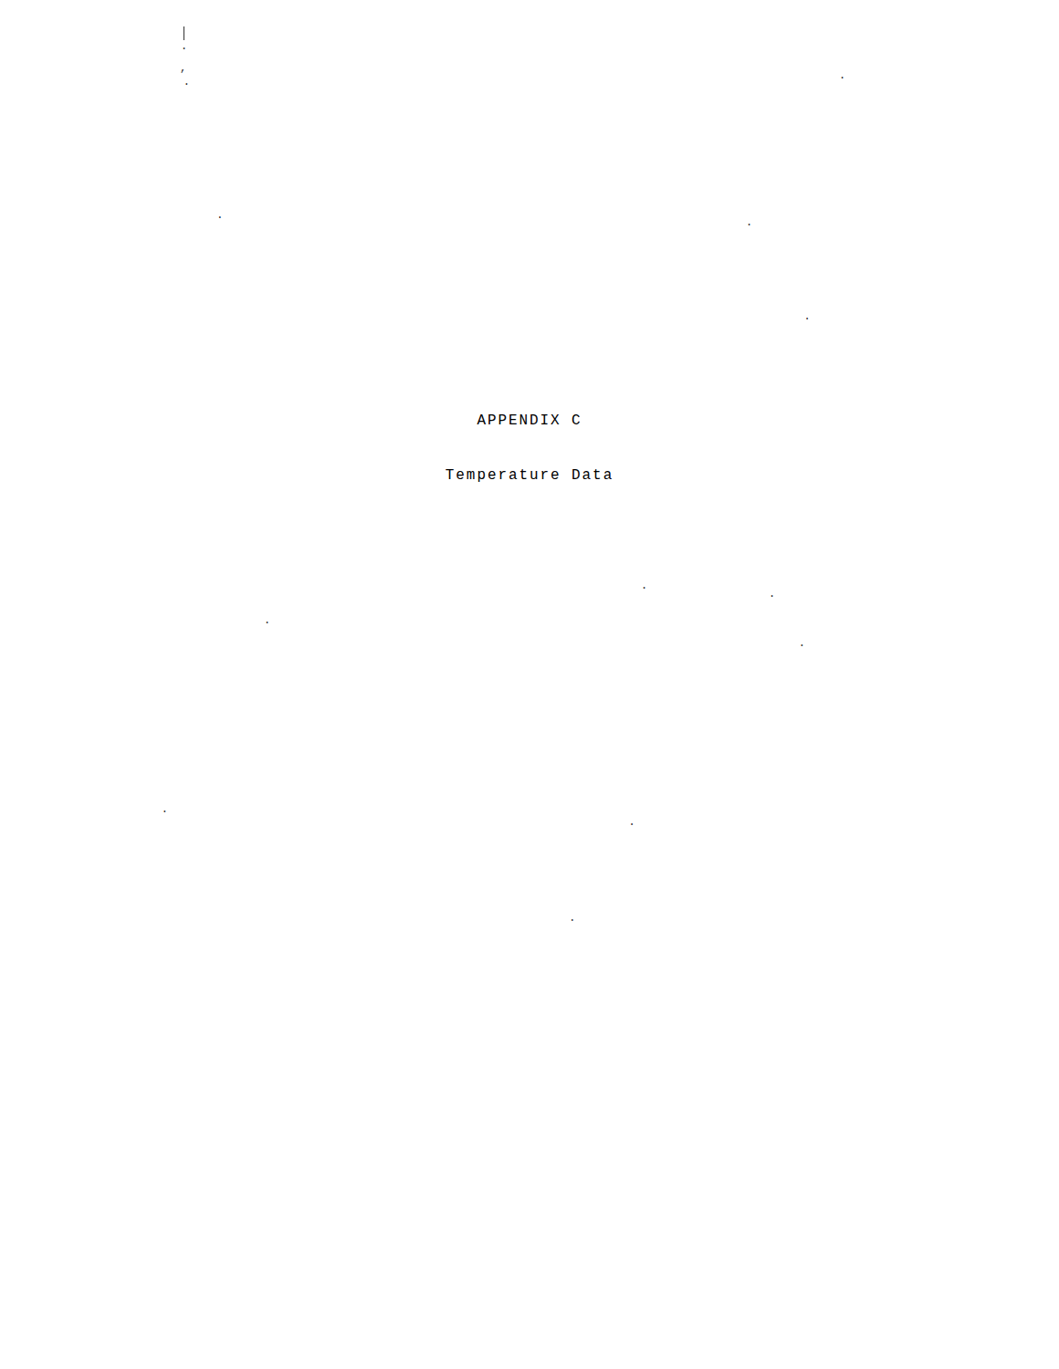.
,
.
.
.
.
.
APPENDIX C
Temperature Data
.
.
.
.
.
.
.